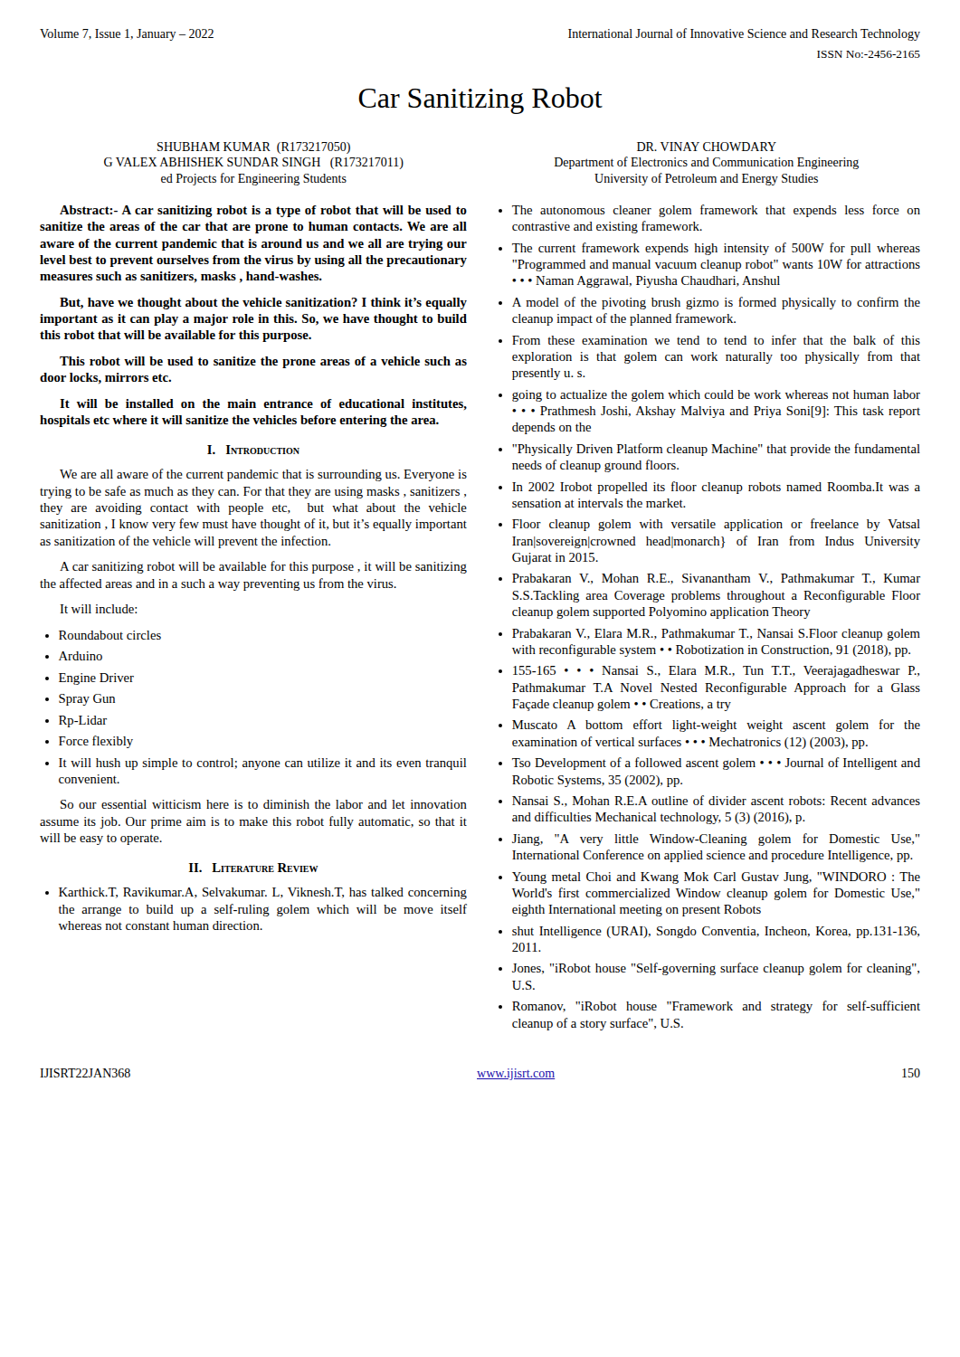Volume 7, Issue 1, January – 2022
International Journal of Innovative Science and Research Technology
ISSN No:-2456-2165
Car Sanitizing Robot
SHUBHAM KUMAR (R173217050)
G VALEX ABHISHEK SUNDAR SINGH (R173217011)
ed Projects for Engineering Students
DR. VINAY CHOWDARY
Department of Electronics and Communication Engineering
University of Petroleum and Energy Studies
Abstract:- A car sanitizing robot is a type of robot that will be used to sanitize the areas of the car that are prone to human contacts. We are all aware of the current pandemic that is around us and we all are trying our level best to prevent ourselves from the virus by using all the precautionary measures such as sanitizers, masks , hand-washes.
But, have we thought about the vehicle sanitization? I think it’s equally important as it can play a major role in this. So, we have thought to build this robot that will be available for this purpose.
This robot will be used to sanitize the prone areas of a vehicle such as door locks, mirrors etc.
It will be installed on the main entrance of educational institutes, hospitals etc where it will sanitize the vehicles before entering the area.
I. Introduction
We are all aware of the current pandemic that is surrounding us. Everyone is trying to be safe as much as they can. For that they are using masks , sanitizers , they are avoiding contact with people etc, but what about the vehicle sanitization , I know very few must have thought of it, but it’s equally important as sanitization of the vehicle will prevent the infection.
A car sanitizing robot will be available for this purpose , it will be sanitizing the affected areas and in a such a way preventing us from the virus.
It will include:
Roundabout circles
Arduino
Engine Driver
Spray Gun
Rp-Lidar
Force flexibly
It will hush up simple to control; anyone can utilize it and its even tranquil convenient.
So our essential witticism here is to diminish the labor and let innovation assume its job. Our prime aim is to make this robot fully automatic, so that it will be easy to operate.
II. Literature Review
Karthick.T, Ravikumar.A, Selvakumar. L, Viknesh.T, has talked concerning the arrange to build up a self-ruling golem which will be move itself whereas not constant human direction.
The autonomous cleaner golem framework that expends less force on contrastive and existing framework.
The current framework expends high intensity of 500W for pull whereas "Programmed and manual vacuum cleanup robot" wants 10W for attractions • • • Naman Aggrawal, Piyusha Chaudhari, Anshul
A model of the pivoting brush gizmo is formed physically to confirm the cleanup impact of the planned framework.
From these examination we tend to tend to infer that the balk of this exploration is that golem can work naturally too physically from that presently u. s.
going to actualize the golem which could be work whereas not human labor • • • Prathmesh Joshi, Akshay Malviya and Priya Soni[9]: This task report depends on the
"Physically Driven Platform cleanup Machine" that provide the fundamental needs of cleanup ground floors.
In 2002 Irobot propelled its floor cleanup robots named Roomba.It was a sensation at intervals the market.
Floor cleanup golem with versatile application or freelance by Vatsal Iran|sovereign|crowned head|monarch} of Iran from Indus University Gujarat in 2015.
Prabakaran V., Mohan R.E., Sivanantham V., Pathmakumar T., Kumar S.S.Tackling area Coverage problems throughout a Reconfigurable Floor cleanup golem supported Polyomino application Theory
Prabakaran V., Elara M.R., Pathmakumar T., Nansai S.Floor cleanup golem with reconfigurable system • • Robotization in Construction, 91 (2018), pp.
155-165 • • • Nansai S., Elara M.R., Tun T.T., Veerajagadheswar P., Pathmakumar T.A Novel Nested Reconfigurable Approach for a Glass Façade cleanup golem • • Creations, a try
Muscato A bottom effort light-weight weight ascent golem for the examination of vertical surfaces • • • Mechatronics (12) (2003), pp.
Tso Development of a followed ascent golem • • • Journal of Intelligent and Robotic Systems, 35 (2002), pp.
Nansai S., Mohan R.E.A outline of divider ascent robots: Recent advances and difficulties Mechanical technology, 5 (3) (2016), p.
Jiang, "A very little Window-Cleaning golem for Domestic Use," International Conference on applied science and procedure Intelligence, pp.
Young metal Choi and Kwang Mok Carl Gustav Jung, "WINDORO : The World's first commercialized Window cleanup golem for Domestic Use," eighth International meeting on present Robots
shut Intelligence (URAI), Songdo Conventia, Incheon, Korea, pp.131-136, 2011.
Jones, "iRobot house "Self-governing surface cleanup golem for cleaning", U.S.
Romanov, "iRobot house "Framework and strategy for self-sufficient cleanup of a story surface", U.S.
IJISRT22JAN368
www.ijisrt.com
150